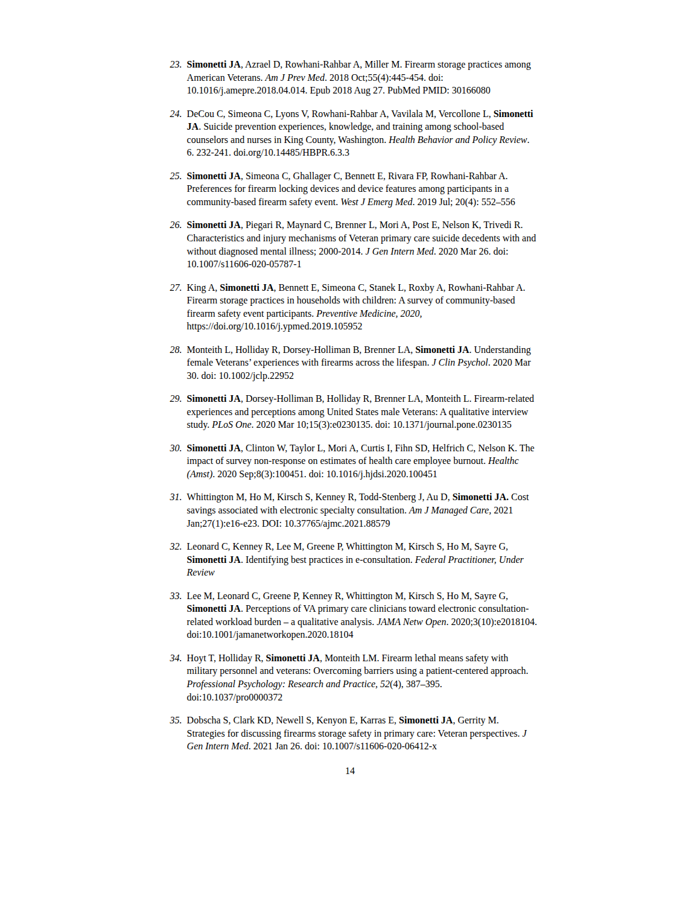23. Simonetti JA, Azrael D, Rowhani-Rahbar A, Miller M. Firearm storage practices among American Veterans. Am J Prev Med. 2018 Oct;55(4):445-454. doi: 10.1016/j.amepre.2018.04.014. Epub 2018 Aug 27. PubMed PMID: 30166080
24. DeCou C, Simeona C, Lyons V, Rowhani-Rahbar A, Vavilala M, Vercollone L, Simonetti JA. Suicide prevention experiences, knowledge, and training among school-based counselors and nurses in King County, Washington. Health Behavior and Policy Review. 6. 232-241. doi.org/10.14485/HBPR.6.3.3
25. Simonetti JA, Simeona C, Ghallager C, Bennett E, Rivara FP, Rowhani-Rahbar A. Preferences for firearm locking devices and device features among participants in a community-based firearm safety event. West J Emerg Med. 2019 Jul; 20(4): 552–556
26. Simonetti JA, Piegari R, Maynard C, Brenner L, Mori A, Post E, Nelson K, Trivedi R. Characteristics and injury mechanisms of Veteran primary care suicide decedents with and without diagnosed mental illness; 2000-2014. J Gen Intern Med. 2020 Mar 26. doi: 10.1007/s11606-020-05787-1
27. King A, Simonetti JA, Bennett E, Simeona C, Stanek L, Roxby A, Rowhani-Rahbar A. Firearm storage practices in households with children: A survey of community-based firearm safety event participants. Preventive Medicine, 2020, https://doi.org/10.1016/j.ypmed.2019.105952
28. Monteith L, Holliday R, Dorsey-Holliman B, Brenner LA, Simonetti JA. Understanding female Veterans’ experiences with firearms across the lifespan. J Clin Psychol. 2020 Mar 30. doi: 10.1002/jclp.22952
29. Simonetti JA, Dorsey-Holliman B, Holliday R, Brenner LA, Monteith L. Firearm-related experiences and perceptions among United States male Veterans: A qualitative interview study. PLoS One. 2020 Mar 10;15(3):e0230135. doi: 10.1371/journal.pone.0230135
30. Simonetti JA, Clinton W, Taylor L, Mori A, Curtis I, Fihn SD, Helfrich C, Nelson K. The impact of survey non-response on estimates of health care employee burnout. Healthc (Amst). 2020 Sep;8(3):100451. doi: 10.1016/j.hjdsi.2020.100451
31. Whittington M, Ho M, Kirsch S, Kenney R, Todd-Stenberg J, Au D, Simonetti JA. Cost savings associated with electronic specialty consultation. Am J Managed Care, 2021 Jan;27(1):e16-e23. DOI: 10.37765/ajmc.2021.88579
32. Leonard C, Kenney R, Lee M, Greene P, Whittington M, Kirsch S, Ho M, Sayre G, Simonetti JA. Identifying best practices in e-consultation. Federal Practitioner, Under Review
33. Lee M, Leonard C, Greene P, Kenney R, Whittington M, Kirsch S, Ho M, Sayre G, Simonetti JA. Perceptions of VA primary care clinicians toward electronic consultation-related workload burden – a qualitative analysis. JAMA Netw Open. 2020;3(10):e2018104. doi:10.1001/jamanetworkopen.2020.18104
34. Hoyt T, Holliday R, Simonetti JA, Monteith LM. Firearm lethal means safety with military personnel and veterans: Overcoming barriers using a patient-centered approach. Professional Psychology: Research and Practice, 52(4), 387–395. doi:10.1037/pro0000372
35. Dobscha S, Clark KD, Newell S, Kenyon E, Karras E, Simonetti JA, Gerrity M. Strategies for discussing firearms storage safety in primary care: Veteran perspectives. J Gen Intern Med. 2021 Jan 26. doi: 10.1007/s11606-020-06412-x
14